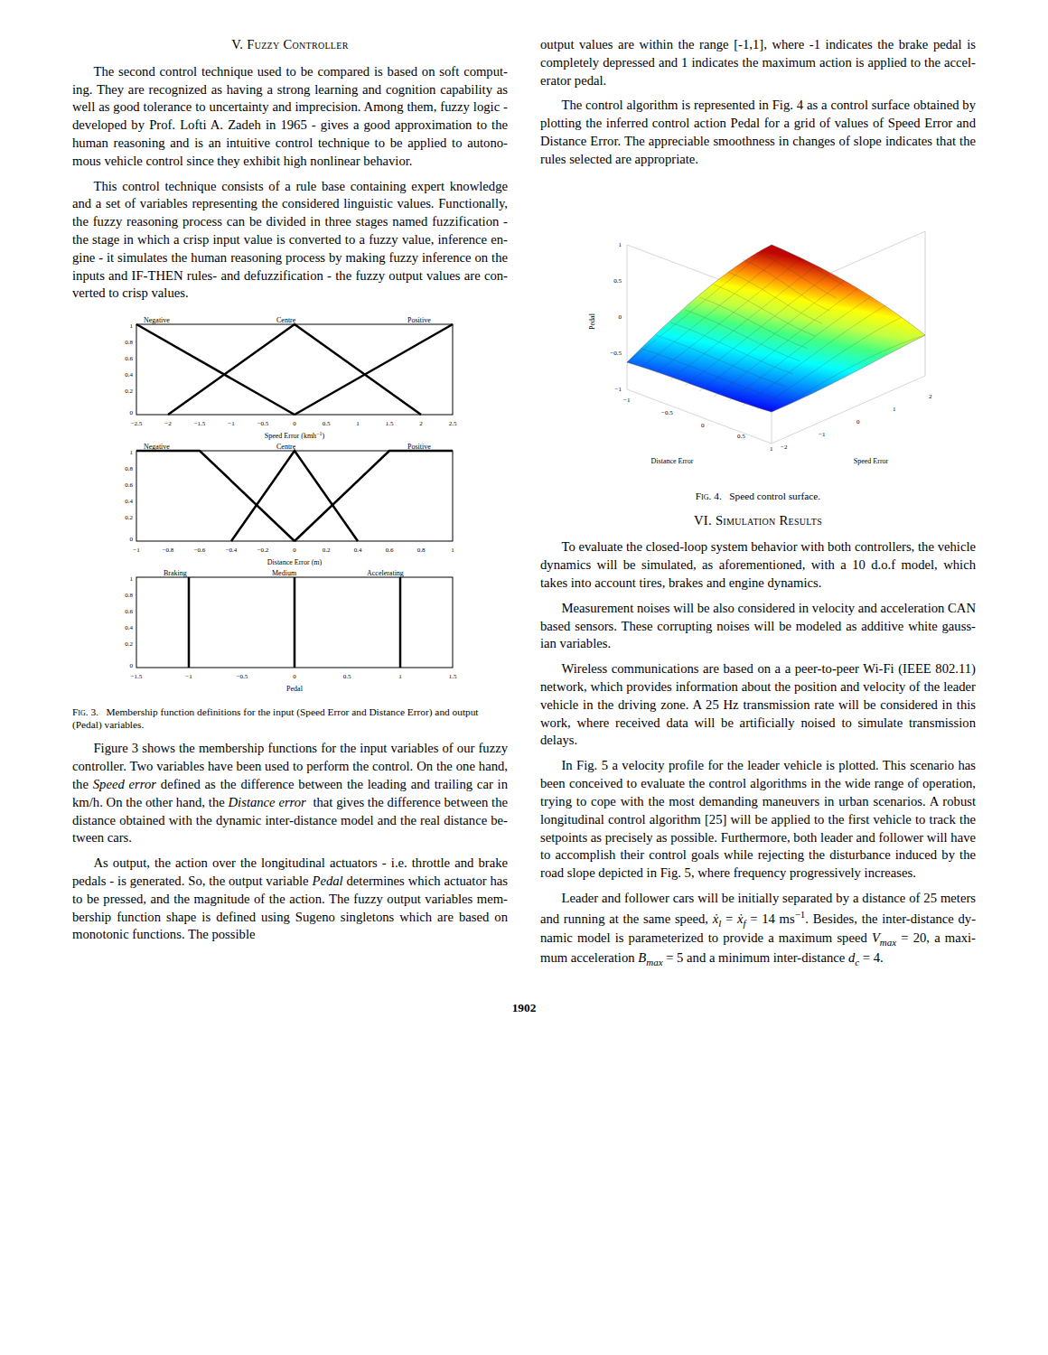V. Fuzzy Controller
The second control technique used to be compared is based on soft computing. They are recognized as having a strong learning and cognition capability as well as good tolerance to uncertainty and imprecision. Among them, fuzzy logic - developed by Prof. Lofti A. Zadeh in 1965 - gives a good approximation to the human reasoning and is an intuitive control technique to be applied to autonomous vehicle control since they exhibit high nonlinear behavior.
This control technique consists of a rule base containing expert knowledge and a set of variables representing the considered linguistic values. Functionally, the fuzzy reasoning process can be divided in three stages named fuzzification - the stage in which a crisp input value is converted to a fuzzy value, inference engine - it simulates the human reasoning process by making fuzzy inference on the inputs and IF-THEN rules- and defuzzification - the fuzzy output values are converted to crisp values.
1 0.8 0.6 0.4 0.2 0 −2.5 −2 −1.5 −1 −0.5 0 0.5 1 1.5 2 2.5 Negative Centre Positive Speed Error (kmh−1) 1 0.8 0.6 0.4 0.2 0 −1 −0.8 −0.6 −0.4 −0.2 0 0.2 0.4 0.6 0.8 1 Negative Centre Positive Distance Error (m) 1 0.8 0.6 0.4 0.2 0 −1.5 −1 −0.5 0 0.5 1 1.5 Braking Medium Accelerating Pedal
Fig. 3. Membership function definitions for the input (Speed Error and Distance Error) and output (Pedal) variables.
Figure 3 shows the membership functions for the input variables of our fuzzy controller. Two variables have been used to perform the control. On the one hand, the Speed error defined as the difference between the leading and trailing car in km/h. On the other hand, the Distance error that gives the difference between the distance obtained with the dynamic inter-distance model and the real distance between cars.
As output, the action over the longitudinal actuators - i.e. throttle and brake pedals - is generated. So, the output variable Pedal determines which actuator has to be pressed, and the magnitude of the action. The fuzzy output variables membership function shape is defined using Sugeno singletons which are based on monotonic functions. The possible
output values are within the range [-1,1], where -1 indicates the brake pedal is completely depressed and 1 indicates the maximum action is applied to the accelerator pedal.
The control algorithm is represented in Fig. 4 as a control surface obtained by plotting the inferred control action Pedal for a grid of values of Speed Error and Distance Error. The appreciable smoothness in changes of slope indicates that the rules selected are appropriate.
1 0.5 0 −0.5 −1 Pedal −1 −0.5 0 0.5 1 Distance Error −2 −1 0 1 2 Speed Error
Fig. 4. Speed control surface.
VI. Simulation Results
To evaluate the closed-loop system behavior with both controllers, the vehicle dynamics will be simulated, as aforementioned, with a 10 d.o.f model, which takes into account tires, brakes and engine dynamics.
Measurement noises will be also considered in velocity and acceleration CAN based sensors. These corrupting noises will be modeled as additive white gaussian variables.
Wireless communications are based on a a peer-to-peer Wi-Fi (IEEE 802.11) network, which provides information about the position and velocity of the leader vehicle in the driving zone. A 25 Hz transmission rate will be considered in this work, where received data will be artificially noised to simulate transmission delays.
In Fig. 5 a velocity profile for the leader vehicle is plotted. This scenario has been conceived to evaluate the control algorithms in the wide range of operation, trying to cope with the most demanding maneuvers in urban scenarios. A robust longitudinal control algorithm [25] will be applied to the first vehicle to track the setpoints as precisely as possible. Furthermore, both leader and follower will have to accomplish their control goals while rejecting the disturbance induced by the road slope depicted in Fig. 5, where frequency progressively increases.
Leader and follower cars will be initially separated by a distance of 25 meters and running at the same speed, ẋl = ẋf = 14 ms−1. Besides, the inter-distance dynamic model is parameterized to provide a maximum speed Vmax = 20, a maximum acceleration Bmax = 5 and a minimum inter-distance dc = 4.
1902